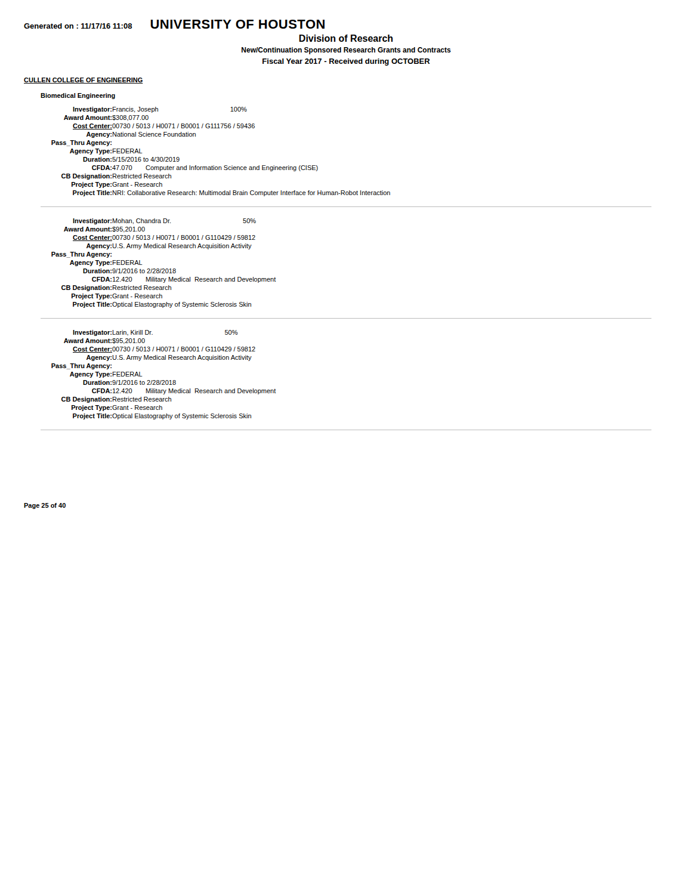Generated on : 11/17/16 11:08 UNIVERSITY OF HOUSTON
Division of Research
New/Continuation Sponsored Research Grants and Contracts
Fiscal Year 2017 - Received during OCTOBER
CULLEN COLLEGE OF ENGINEERING
Biomedical Engineering
| Investigator: | Francis, Joseph 100% |
| Award Amount: | $308,077.00 |
| Cost Center: | 00730 / 5013 / H0071 / B0001 / G111756 / 59436 |
| Agency: | National Science Foundation |
| Pass_Thru Agency: | |
| Agency Type: | FEDERAL |
| Duration: | 5/15/2016 to 4/30/2019 |
| CFDA: | 47.070 Computer and Information Science and Engineering (CISE) |
| CB Designation: | Restricted Research |
| Project Type: | Grant - Research |
| Project Title: | NRI: Collaborative Research: Multimodal Brain Computer Interface for Human-Robot Interaction |
| Investigator: | Mohan, Chandra Dr. 50% |
| Award Amount: | $95,201.00 |
| Cost Center: | 00730 / 5013 / H0071 / B0001 / G110429 / 59812 |
| Agency: | U.S. Army Medical Research Acquisition Activity |
| Pass_Thru Agency: | |
| Agency Type: | FEDERAL |
| Duration: | 9/1/2016 to 2/28/2018 |
| CFDA: | 12.420 Military Medical Research and Development |
| CB Designation: | Restricted Research |
| Project Type: | Grant - Research |
| Project Title: | Optical Elastography of Systemic Sclerosis Skin |
| Investigator: | Larin, Kirill Dr. 50% |
| Award Amount: | $95,201.00 |
| Cost Center: | 00730 / 5013 / H0071 / B0001 / G110429 / 59812 |
| Agency: | U.S. Army Medical Research Acquisition Activity |
| Pass_Thru Agency: | |
| Agency Type: | FEDERAL |
| Duration: | 9/1/2016 to 2/28/2018 |
| CFDA: | 12.420 Military Medical Research and Development |
| CB Designation: | Restricted Research |
| Project Type: | Grant - Research |
| Project Title: | Optical Elastography of Systemic Sclerosis Skin |
Page 25 of 40